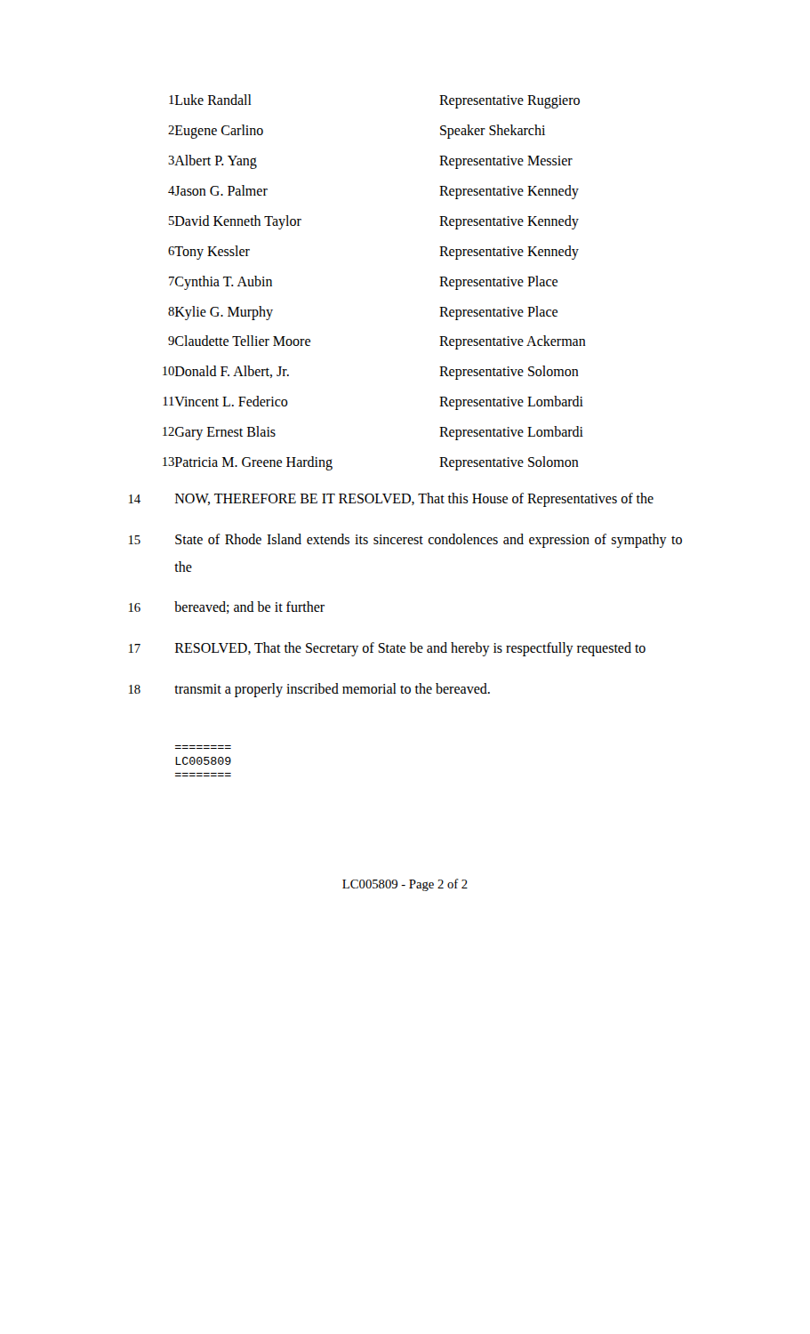| 1 | Luke Randall | Representative Ruggiero |
| 2 | Eugene Carlino | Speaker Shekarchi |
| 3 | Albert P. Yang | Representative Messier |
| 4 | Jason G. Palmer | Representative Kennedy |
| 5 | David Kenneth Taylor | Representative Kennedy |
| 6 | Tony Kessler | Representative Kennedy |
| 7 | Cynthia T. Aubin | Representative Place |
| 8 | Kylie G. Murphy | Representative Place |
| 9 | Claudette Tellier Moore | Representative Ackerman |
| 10 | Donald F. Albert, Jr. | Representative Solomon |
| 11 | Vincent L. Federico | Representative Lombardi |
| 12 | Gary Ernest Blais | Representative Lombardi |
| 13 | Patricia M. Greene Harding | Representative Solomon |
14
NOW, THEREFORE BE IT RESOLVED, That this House of Representatives of the
15
State of Rhode Island extends its sincerest condolences and expression of sympathy to the
16
bereaved; and be it further
17
RESOLVED, That the Secretary of State be and hereby is respectfully requested to
18
transmit a properly inscribed memorial to the bereaved.
========
LC005809
========
LC005809 - Page 2 of 2